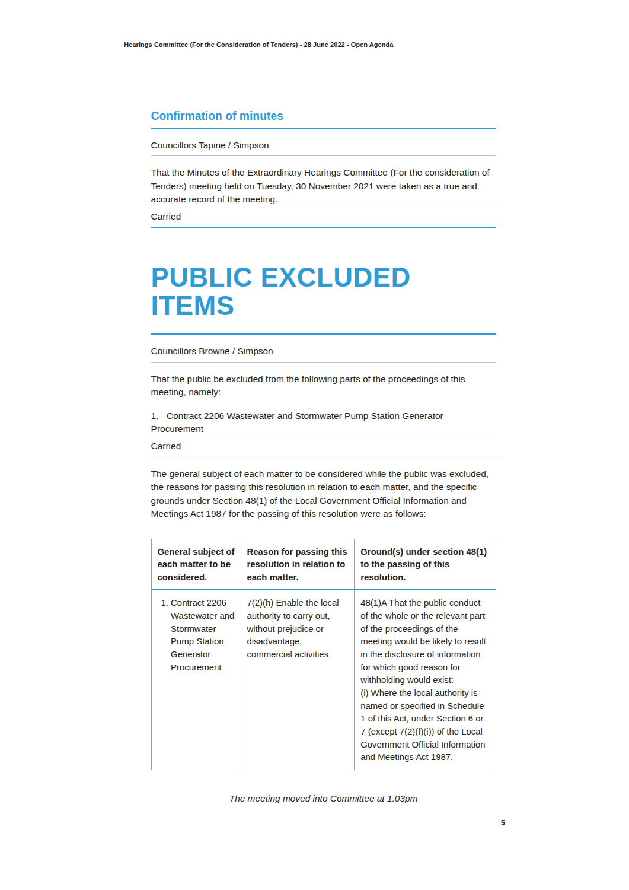Hearings Committee (For the Consideration of Tenders) - 28 June 2022 - Open Agenda
Confirmation of minutes
Councillors Tapine / Simpson
That the Minutes of the Extraordinary Hearings Committee (For the consideration of Tenders) meeting held on Tuesday, 30 November 2021 were taken as a true and accurate record of the meeting.
Carried
PUBLIC EXCLUDED ITEMS
Councillors Browne / Simpson
That the public be excluded from the following parts of the proceedings of this meeting, namely:
1. Contract 2206 Wastewater and Stormwater Pump Station Generator Procurement
Carried
The general subject of each matter to be considered while the public was excluded, the reasons for passing this resolution in relation to each matter, and the specific grounds under Section 48(1) of the Local Government Official Information and Meetings Act 1987 for the passing of this resolution were as follows:
| General subject of each matter to be considered. | Reason for passing this resolution in relation to each matter. | Ground(s) under section 48(1) to the passing of this resolution. |
| --- | --- | --- |
| Contract 2206 Wastewater and Stormwater Pump Station Generator Procurement | 7(2)(h) Enable the local authority to carry out, without prejudice or disadvantage, commercial activities | 48(1)A That the public conduct of the whole or the relevant part of the proceedings of the meeting would be likely to result in the disclosure of information for which good reason for withholding would exist: (i) Where the local authority is named or specified in Schedule 1 of this Act, under Section 6 or 7 (except 7(2)(f)(i)) of the Local Government Official Information and Meetings Act 1987. |
The meeting moved into Committee at 1.03pm
5